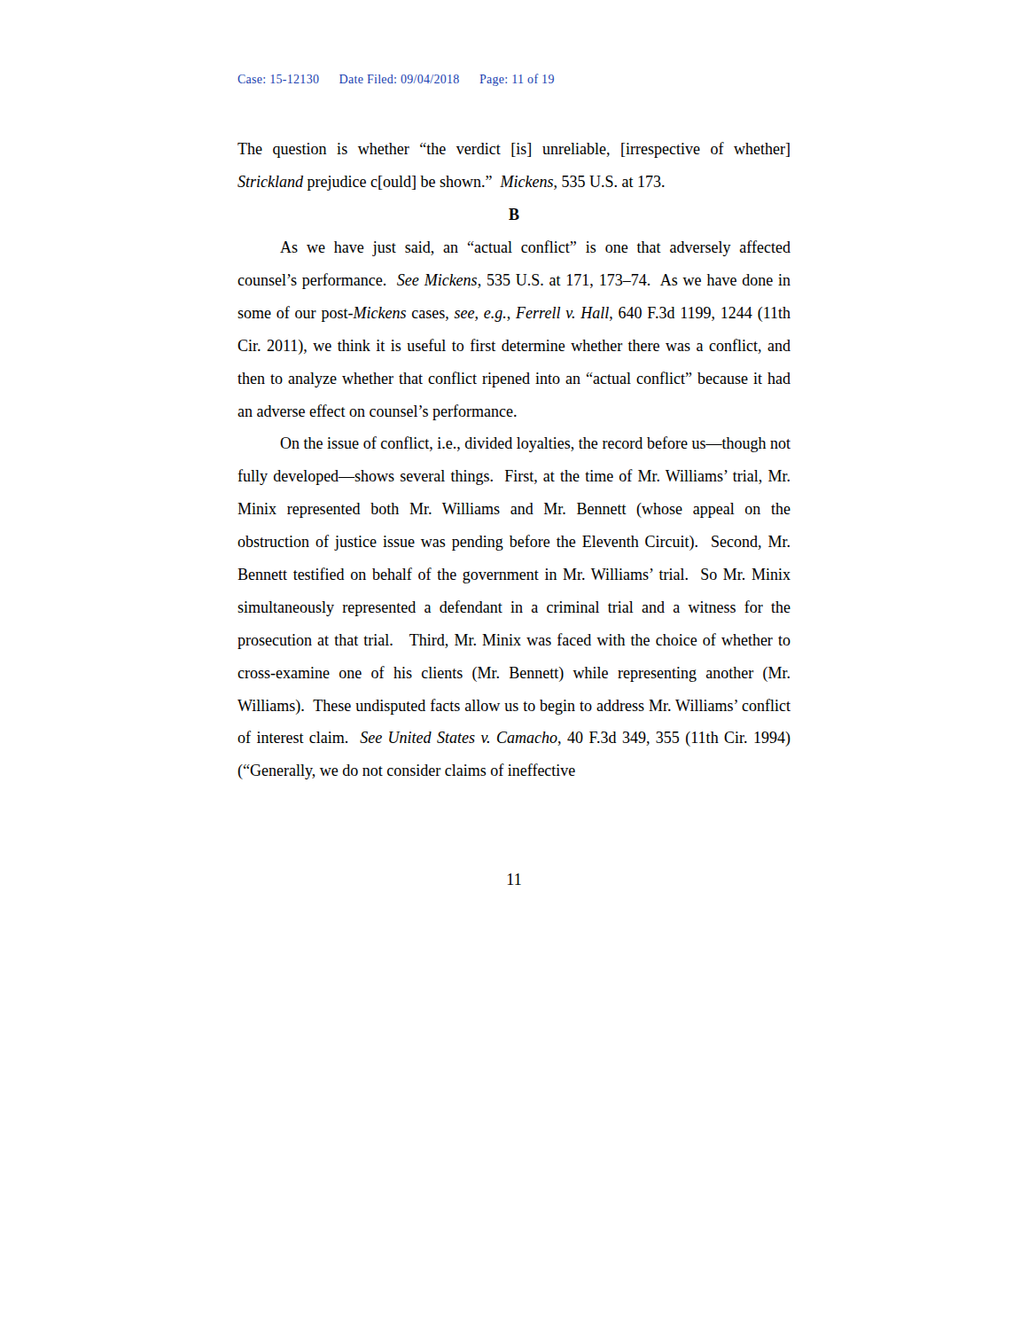Case: 15-12130 Date Filed: 09/04/2018 Page: 11 of 19
The question is whether “the verdict [is] unreliable, [irrespective of whether] Strickland prejudice c[ould] be shown.” Mickens, 535 U.S. at 173.
B
As we have just said, an “actual conflict” is one that adversely affected counsel’s performance. See Mickens, 535 U.S. at 171, 173–74. As we have done in some of our post-Mickens cases, see, e.g., Ferrell v. Hall, 640 F.3d 1199, 1244 (11th Cir. 2011), we think it is useful to first determine whether there was a conflict, and then to analyze whether that conflict ripened into an “actual conflict” because it had an adverse effect on counsel’s performance.
On the issue of conflict, i.e., divided loyalties, the record before us—though not fully developed—shows several things. First, at the time of Mr. Williams’ trial, Mr. Minix represented both Mr. Williams and Mr. Bennett (whose appeal on the obstruction of justice issue was pending before the Eleventh Circuit). Second, Mr. Bennett testified on behalf of the government in Mr. Williams’ trial. So Mr. Minix simultaneously represented a defendant in a criminal trial and a witness for the prosecution at that trial. Third, Mr. Minix was faced with the choice of whether to cross-examine one of his clients (Mr. Bennett) while representing another (Mr. Williams). These undisputed facts allow us to begin to address Mr. Williams’ conflict of interest claim. See United States v. Camacho, 40 F.3d 349, 355 (11th Cir. 1994) (“Generally, we do not consider claims of ineffective
11